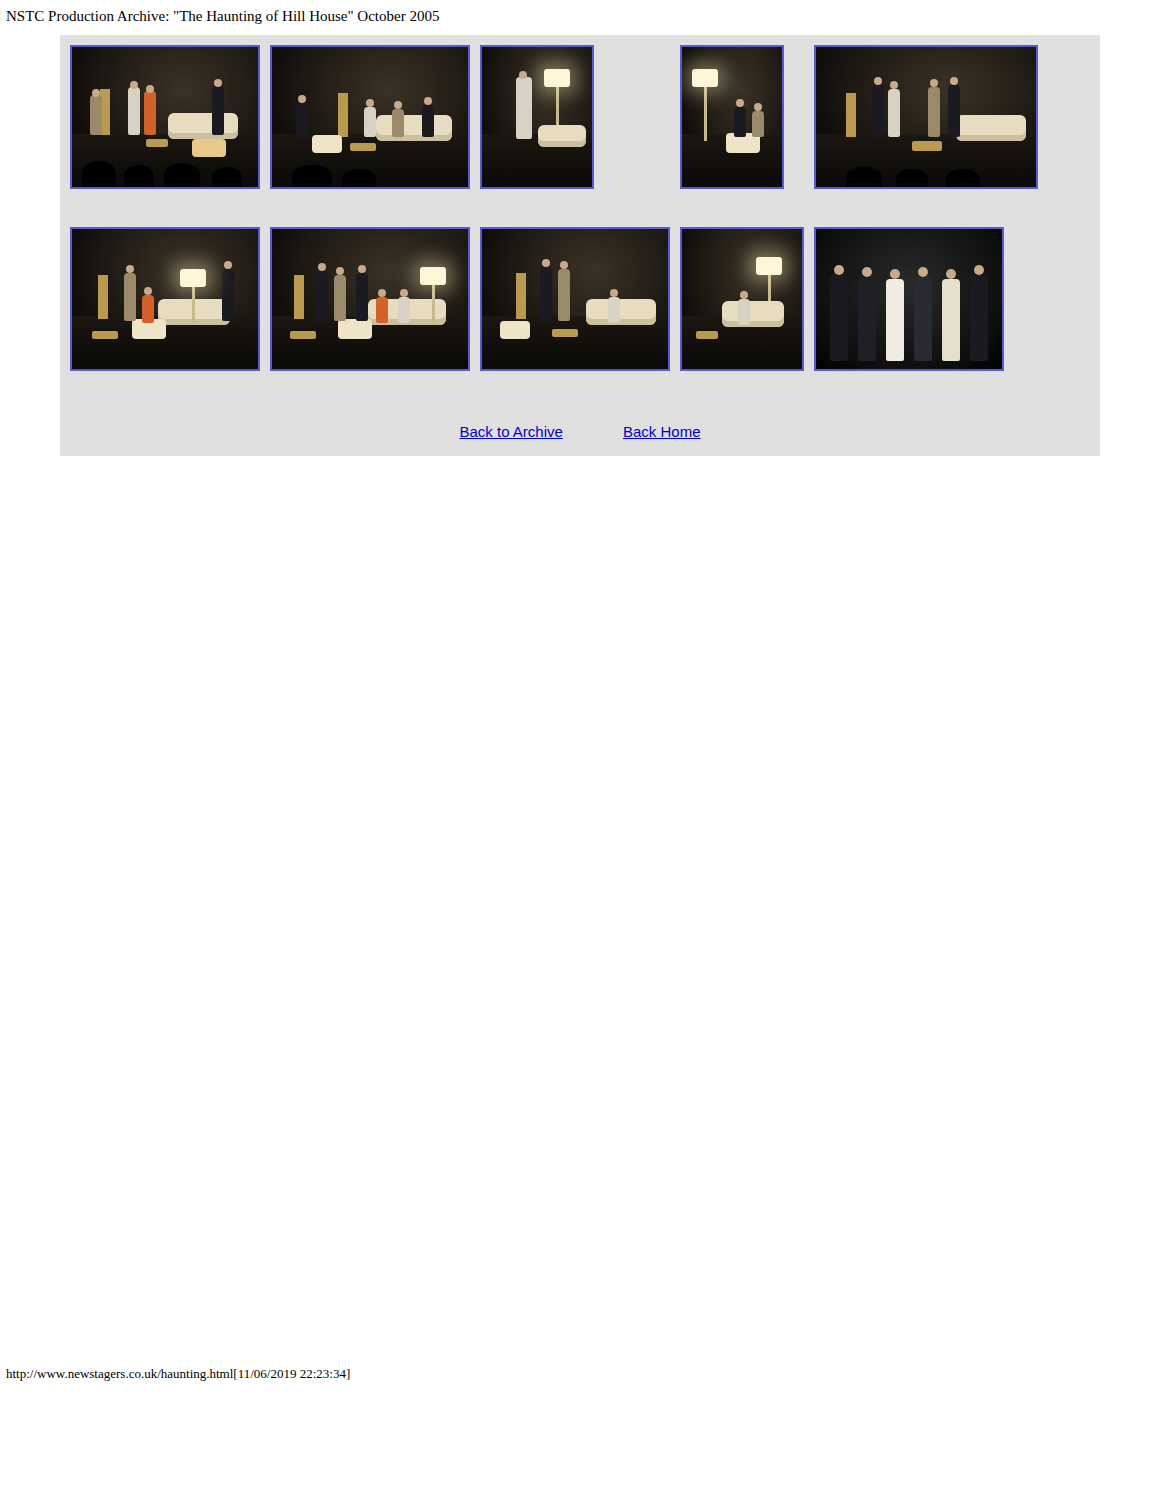NSTC Production Archive: "The Haunting of Hill House" October 2005
Back to Archive Back Home
http://www.newstagers.co.uk/haunting.html[11/06/2019 22:23:34]